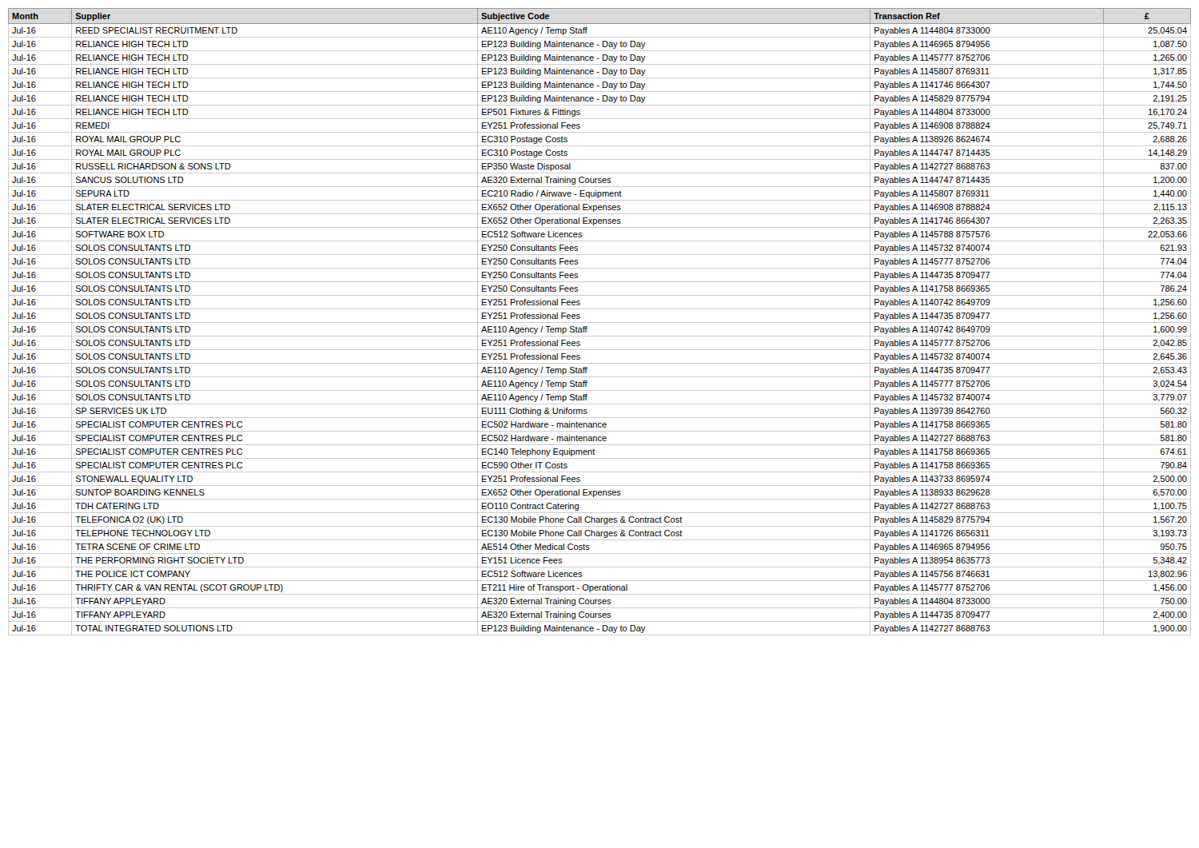| Month | Supplier | Subjective Code | Transaction Ref | £ |
| --- | --- | --- | --- | --- |
| Jul-16 | REED SPECIALIST RECRUITMENT LTD | AE110 Agency / Temp Staff | Payables A 1144804 8733000 | 25,045.04 |
| Jul-16 | RELIANCE HIGH TECH LTD | EP123 Building Maintenance - Day to Day | Payables A 1146965 8794956 | 1,087.50 |
| Jul-16 | RELIANCE HIGH TECH LTD | EP123 Building Maintenance - Day to Day | Payables A 1145777 8752706 | 1,265.00 |
| Jul-16 | RELIANCE HIGH TECH LTD | EP123 Building Maintenance - Day to Day | Payables A 1145807 8769311 | 1,317.85 |
| Jul-16 | RELIANCE HIGH TECH LTD | EP123 Building Maintenance - Day to Day | Payables A 1141746 8664307 | 1,744.50 |
| Jul-16 | RELIANCE HIGH TECH LTD | EP123 Building Maintenance - Day to Day | Payables A 1145829 8775794 | 2,191.25 |
| Jul-16 | RELIANCE HIGH TECH LTD | EP501 Fixtures & Fittings | Payables A 1144804 8733000 | 16,170.24 |
| Jul-16 | REMEDI | EY251 Professional Fees | Payables A 1146908 8788824 | 25,749.71 |
| Jul-16 | ROYAL MAIL GROUP PLC | EC310 Postage Costs | Payables A 1138926 8624674 | 2,688.26 |
| Jul-16 | ROYAL MAIL GROUP PLC | EC310 Postage Costs | Payables A 1144747 8714435 | 14,148.29 |
| Jul-16 | RUSSELL RICHARDSON & SONS LTD | EP350 Waste Disposal | Payables A 1142727 8688763 | 837.00 |
| Jul-16 | SANCUS SOLUTIONS LTD | AE320 External Training Courses | Payables A 1144747 8714435 | 1,200.00 |
| Jul-16 | SEPURA LTD | EC210 Radio / Airwave - Equipment | Payables A 1145807 8769311 | 1,440.00 |
| Jul-16 | SLATER ELECTRICAL SERVICES LTD | EX652 Other Operational Expenses | Payables A 1146908 8788824 | 2,115.13 |
| Jul-16 | SLATER ELECTRICAL SERVICES LTD | EX652 Other Operational Expenses | Payables A 1141746 8664307 | 2,263.35 |
| Jul-16 | SOFTWARE BOX LTD | EC512 Software Licences | Payables A 1145788 8757576 | 22,053.66 |
| Jul-16 | SOLOS CONSULTANTS LTD | EY250 Consultants Fees | Payables A 1145732 8740074 | 621.93 |
| Jul-16 | SOLOS CONSULTANTS LTD | EY250 Consultants Fees | Payables A 1145777 8752706 | 774.04 |
| Jul-16 | SOLOS CONSULTANTS LTD | EY250 Consultants Fees | Payables A 1144735 8709477 | 774.04 |
| Jul-16 | SOLOS CONSULTANTS LTD | EY250 Consultants Fees | Payables A 1141758 8669365 | 786.24 |
| Jul-16 | SOLOS CONSULTANTS LTD | EY251 Professional Fees | Payables A 1140742 8649709 | 1,256.60 |
| Jul-16 | SOLOS CONSULTANTS LTD | EY251 Professional Fees | Payables A 1144735 8709477 | 1,256.60 |
| Jul-16 | SOLOS CONSULTANTS LTD | AE110 Agency / Temp Staff | Payables A 1140742 8649709 | 1,600.99 |
| Jul-16 | SOLOS CONSULTANTS LTD | EY251 Professional Fees | Payables A 1145777 8752706 | 2,042.85 |
| Jul-16 | SOLOS CONSULTANTS LTD | EY251 Professional Fees | Payables A 1145732 8740074 | 2,645.36 |
| Jul-16 | SOLOS CONSULTANTS LTD | AE110 Agency / Temp Staff | Payables A 1144735 8709477 | 2,653.43 |
| Jul-16 | SOLOS CONSULTANTS LTD | AE110 Agency / Temp Staff | Payables A 1145777 8752706 | 3,024.54 |
| Jul-16 | SOLOS CONSULTANTS LTD | AE110 Agency / Temp Staff | Payables A 1145732 8740074 | 3,779.07 |
| Jul-16 | SP SERVICES UK LTD | EU111 Clothing & Uniforms | Payables A 1139739 8642760 | 560.32 |
| Jul-16 | SPECIALIST COMPUTER CENTRES PLC | EC502 Hardware - maintenance | Payables A 1141758 8669365 | 581.80 |
| Jul-16 | SPECIALIST COMPUTER CENTRES PLC | EC502 Hardware - maintenance | Payables A 1142727 8688763 | 581.80 |
| Jul-16 | SPECIALIST COMPUTER CENTRES PLC | EC140 Telephony Equipment | Payables A 1141758 8669365 | 674.61 |
| Jul-16 | SPECIALIST COMPUTER CENTRES PLC | EC590 Other IT Costs | Payables A 1141758 8669365 | 790.84 |
| Jul-16 | STONEWALL EQUALITY LTD | EY251 Professional Fees | Payables A 1143733 8695974 | 2,500.00 |
| Jul-16 | SUNTOP BOARDING KENNELS | EX652 Other Operational Expenses | Payables A 1138933 8629628 | 6,570.00 |
| Jul-16 | TDH CATERING LTD | EO110 Contract Catering | Payables A 1142727 8688763 | 1,100.75 |
| Jul-16 | TELEFONICA O2 (UK) LTD | EC130 Mobile Phone Call Charges & Contract Cost | Payables A 1145829 8775794 | 1,567.20 |
| Jul-16 | TELEPHONE TECHNOLOGY LTD | EC130 Mobile Phone Call Charges & Contract Cost | Payables A 1141726 8656311 | 3,193.73 |
| Jul-16 | TETRA SCENE OF CRIME LTD | AE514 Other Medical Costs | Payables A 1146965 8794956 | 950.75 |
| Jul-16 | THE PERFORMING RIGHT SOCIETY LTD | EY151 Licence Fees | Payables A 1138954 8635773 | 5,348.42 |
| Jul-16 | THE POLICE ICT COMPANY | EC512 Software Licences | Payables A 1145756 8746631 | 13,802.96 |
| Jul-16 | THRIFTY CAR & VAN RENTAL (SCOT GROUP LTD) | ET211 Hire of Transport - Operational | Payables A 1145777 8752706 | 1,456.00 |
| Jul-16 | TIFFANY APPLEYARD | AE320 External Training Courses | Payables A 1144804 8733000 | 750.00 |
| Jul-16 | TIFFANY APPLEYARD | AE320 External Training Courses | Payables A 1144735 8709477 | 2,400.00 |
| Jul-16 | TOTAL INTEGRATED SOLUTIONS LTD | EP123 Building Maintenance - Day to Day | Payables A 1142727 8688763 | 1,900.00 |